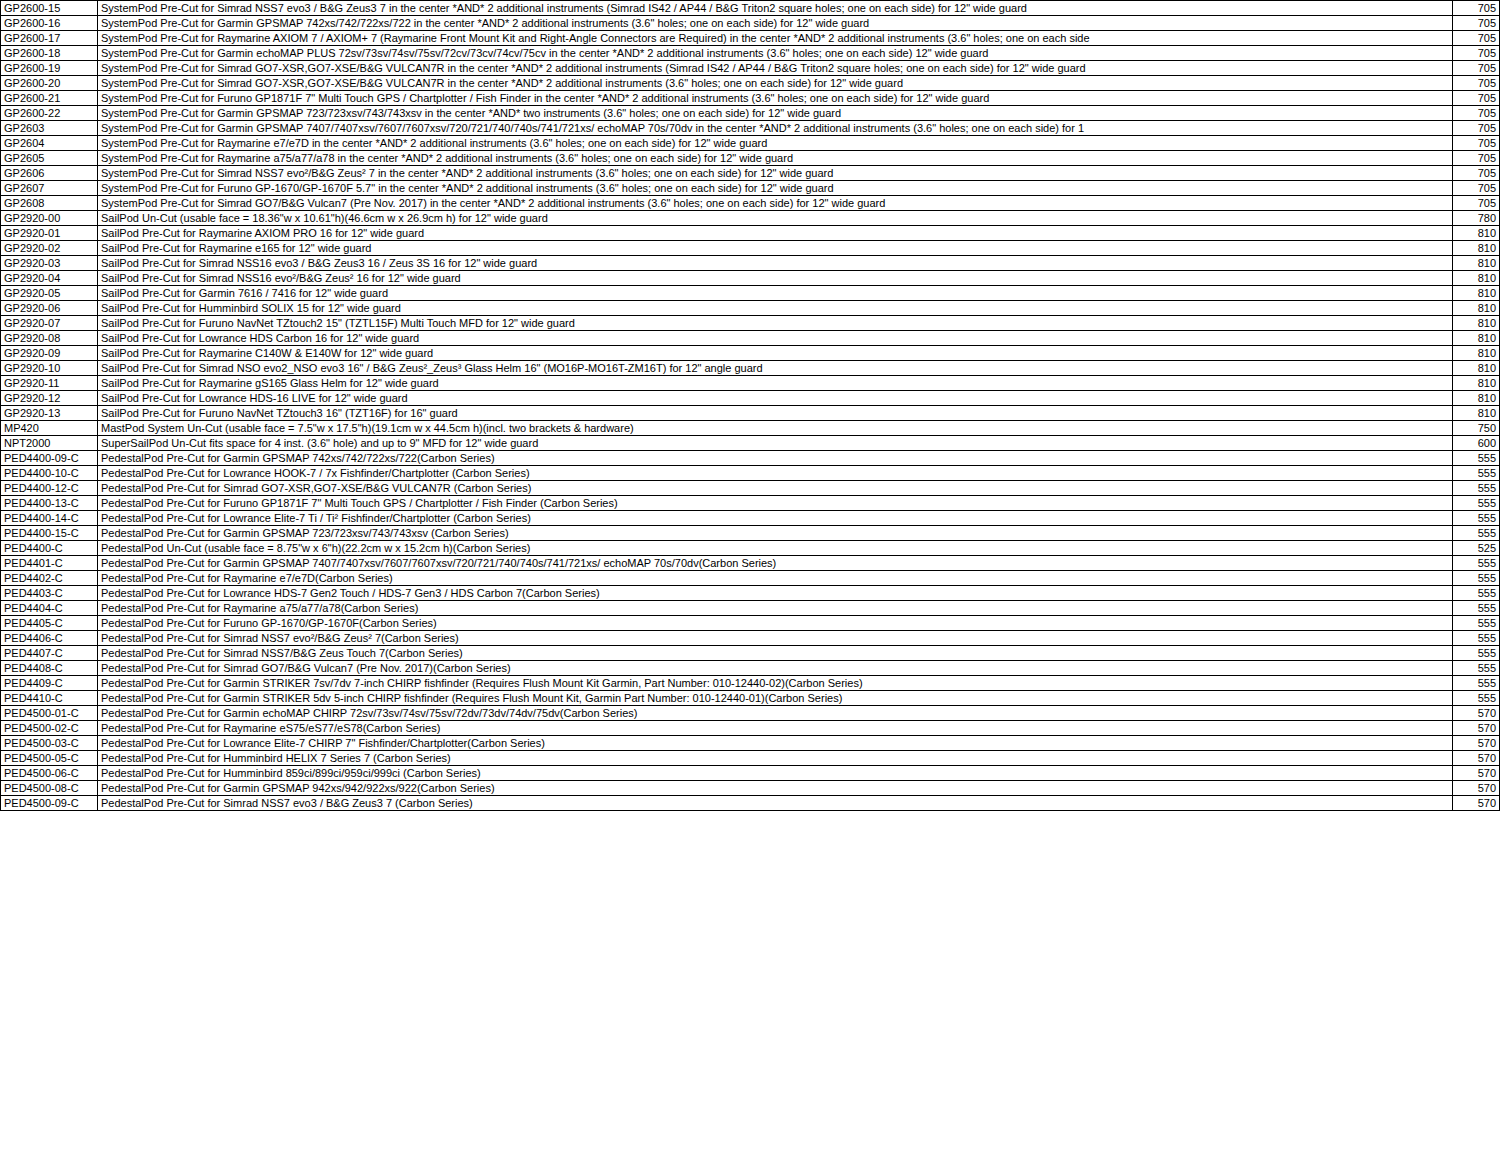| GP2600-15 | SystemPod Pre-Cut for Simrad NSS7 evo3 / B&G Zeus3 7 in the center *AND* 2 additional instruments (Simrad IS42 / AP44 / B&G Triton2 square holes; one on each side) for 12" wide guard | 705 |
| GP2600-16 | SystemPod Pre-Cut for Garmin GPSMAP 742xs/742/722xs/722 in the center *AND* 2 additional instruments (3.6" holes; one on each side) for 12" wide guard | 705 |
| GP2600-17 | SystemPod Pre-Cut for Raymarine AXIOM 7 / AXIOM+ 7 (Raymarine Front Mount Kit and Right-Angle Connectors are Required) in the center *AND* 2 additional instruments (3.6" holes; one on each side | 705 |
| GP2600-18 | SystemPod Pre-Cut for Garmin echoMAP PLUS 72sv/73sv/74sv/75sv/72cv/73cv/74cv/75cv in the center *AND* 2 additional instruments (3.6" holes; one on each side) 12" wide guard | 705 |
| GP2600-19 | SystemPod Pre-Cut for Simrad GO7-XSR,GO7-XSE/B&G VULCAN7R in the center *AND* 2 additional instruments (Simrad IS42 / AP44 / B&G Triton2 square holes; one on each side) for 12" wide guard | 705 |
| GP2600-20 | SystemPod Pre-Cut for Simrad GO7-XSR,GO7-XSE/B&G VULCAN7R in the center *AND* 2 additional instruments (3.6" holes; one on each side) for 12" wide guard | 705 |
| GP2600-21 | SystemPod Pre-Cut for Furuno GP1871F 7" Multi Touch GPS / Chartplotter / Fish Finder in the center *AND* 2 additional instruments (3.6" holes; one on each side) for 12" wide guard | 705 |
| GP2600-22 | SystemPod Pre-Cut for Garmin GPSMAP 723/723xsv/743/743xsv in the center *AND* two instruments (3.6" holes; one on each side) for 12" wide guard | 705 |
| GP2603 | SystemPod Pre-Cut for Garmin GPSMAP 7407/7407xsv/7607/7607xsv/720/721/740/740s/741/721xs/ echoMAP 70s/70dv in the center *AND* 2 additional instruments (3.6" holes; one on each side) for 1 | 705 |
| GP2604 | SystemPod Pre-Cut for Raymarine e7/e7D in the center *AND* 2 additional instruments (3.6" holes; one on each side) for 12" wide guard | 705 |
| GP2605 | SystemPod Pre-Cut for Raymarine a75/a77/a78 in the center *AND* 2 additional instruments (3.6" holes; one on each side) for 12" wide guard | 705 |
| GP2606 | SystemPod Pre-Cut for Simrad NSS7 evo²/B&G Zeus² 7 in the center *AND* 2 additional instruments (3.6" holes; one on each side) for 12" wide guard | 705 |
| GP2607 | SystemPod Pre-Cut for Furuno GP-1670/GP-1670F 5.7" in the center *AND* 2 additional instruments (3.6" holes; one on each side) for 12" wide guard | 705 |
| GP2608 | SystemPod Pre-Cut for Simrad GO7/B&G Vulcan7 (Pre Nov. 2017) in the center *AND* 2 additional instruments (3.6" holes; one on each side) for 12" wide guard | 705 |
| GP2920-00 | SailPod Un-Cut (usable face = 18.36"w x 10.61"h)(46.6cm w x 26.9cm h) for 12" wide guard | 780 |
| GP2920-01 | SailPod Pre-Cut for Raymarine AXIOM PRO 16 for 12" wide guard | 810 |
| GP2920-02 | SailPod Pre-Cut for Raymarine e165 for 12" wide guard | 810 |
| GP2920-03 | SailPod Pre-Cut for Simrad NSS16 evo3 / B&G Zeus3 16 / Zeus 3S 16 for 12" wide guard | 810 |
| GP2920-04 | SailPod Pre-Cut for Simrad NSS16 evo²/B&G Zeus² 16 for 12" wide guard | 810 |
| GP2920-05 | SailPod Pre-Cut for Garmin 7616 / 7416 for 12" wide guard | 810 |
| GP2920-06 | SailPod Pre-Cut for Humminbird SOLIX 15 for 12" wide guard | 810 |
| GP2920-07 | SailPod Pre-Cut for Furuno NavNet TZtouch2 15" (TZTL15F) Multi Touch MFD for 12" wide guard | 810 |
| GP2920-08 | SailPod Pre-Cut for Lowrance HDS Carbon 16 for 12" wide guard | 810 |
| GP2920-09 | SailPod Pre-Cut for Raymarine C140W & E140W for 12" wide guard | 810 |
| GP2920-10 | SailPod Pre-Cut for Simrad NSO evo2_NSO evo3 16" / B&G Zeus²_Zeus³ Glass Helm 16" (MO16P-MO16T-ZM16T) for 12" angle guard | 810 |
| GP2920-11 | SailPod Pre-Cut for Raymarine gS165 Glass Helm for 12" wide guard | 810 |
| GP2920-12 | SailPod Pre-Cut for Lowrance HDS-16 LIVE for 12" wide guard | 810 |
| GP2920-13 | SailPod Pre-Cut for Furuno NavNet TZtouch3 16" (TZT16F) for 16" guard | 810 |
| MP420 | MastPod System Un-Cut (usable face = 7.5"w x 17.5"h)(19.1cm w x 44.5cm h)(incl. two brackets & hardware) | 750 |
| NPT2000 | SuperSailPod Un-Cut fits space for 4 inst. (3.6" hole) and up to 9" MFD for 12" wide guard | 600 |
| PED4400-09-C | PedestalPod Pre-Cut for Garmin GPSMAP 742xs/742/722xs/722(Carbon Series) | 555 |
| PED4400-10-C | PedestalPod Pre-Cut for Lowrance HOOK-7 / 7x Fishfinder/Chartplotter (Carbon Series) | 555 |
| PED4400-12-C | PedestalPod Pre-Cut for Simrad GO7-XSR,GO7-XSE/B&G VULCAN7R (Carbon Series) | 555 |
| PED4400-13-C | PedestalPod Pre-Cut for Furuno GP1871F 7" Multi Touch GPS / Chartplotter / Fish Finder (Carbon Series) | 555 |
| PED4400-14-C | PedestalPod Pre-Cut for Lowrance Elite-7 Ti / Ti² Fishfinder/Chartplotter (Carbon Series) | 555 |
| PED4400-15-C | PedestalPod Pre-Cut for Garmin GPSMAP 723/723xsv/743/743xsv (Carbon Series) | 555 |
| PED4400-C | PedestalPod Un-Cut (usable face = 8.75"w x 6"h)(22.2cm w x 15.2cm h)(Carbon Series) | 525 |
| PED4401-C | PedestalPod Pre-Cut for Garmin GPSMAP 7407/7407xsv/7607/7607xsv/720/721/740/740s/741/721xs/ echoMAP 70s/70dv(Carbon Series) | 555 |
| PED4402-C | PedestalPod Pre-Cut for Raymarine e7/e7D(Carbon Series) | 555 |
| PED4403-C | PedestalPod Pre-Cut for Lowrance HDS-7 Gen2 Touch / HDS-7 Gen3 / HDS Carbon 7(Carbon Series) | 555 |
| PED4404-C | PedestalPod Pre-Cut for Raymarine a75/a77/a78(Carbon Series) | 555 |
| PED4405-C | PedestalPod Pre-Cut for Furuno GP-1670/GP-1670F(Carbon Series) | 555 |
| PED4406-C | PedestalPod Pre-Cut for Simrad NSS7 evo²/B&G Zeus² 7(Carbon Series) | 555 |
| PED4407-C | PedestalPod Pre-Cut for Simrad NSS7/B&G Zeus Touch 7(Carbon Series) | 555 |
| PED4408-C | PedestalPod Pre-Cut for Simrad GO7/B&G Vulcan7 (Pre Nov. 2017)(Carbon Series) | 555 |
| PED4409-C | PedestalPod Pre-Cut for Garmin STRIKER 7sv/7dv 7-inch CHIRP fishfinder (Requires Flush Mount Kit Garmin, Part Number: 010-12440-02)(Carbon Series) | 555 |
| PED4410-C | PedestalPod Pre-Cut for Garmin STRIKER 5dv 5-inch CHIRP fishfinder (Requires Flush Mount Kit, Garmin Part Number: 010-12440-01)(Carbon Series) | 555 |
| PED4500-01-C | PedestalPod Pre-Cut for Garmin echoMAP CHIRP 72sv/73sv/74sv/75sv/72dv/73dv/74dv/75dv(Carbon Series) | 570 |
| PED4500-02-C | PedestalPod Pre-Cut for Raymarine eS75/eS77/eS78(Carbon Series) | 570 |
| PED4500-03-C | PedestalPod Pre-Cut for Lowrance Elite-7 CHIRP 7" Fishfinder/Chartplotter(Carbon Series) | 570 |
| PED4500-05-C | PedestalPod Pre-Cut for Humminbird HELIX 7 Series 7 (Carbon Series) | 570 |
| PED4500-06-C | PedestalPod Pre-Cut for Humminbird 859ci/899ci/959ci/999ci (Carbon Series) | 570 |
| PED4500-08-C | PedestalPod Pre-Cut for Garmin GPSMAP 942xs/942/922xs/922(Carbon Series) | 570 |
| PED4500-09-C | PedestalPod Pre-Cut for Simrad NSS7 evo3 / B&G Zeus3 7 (Carbon Series) | 570 |